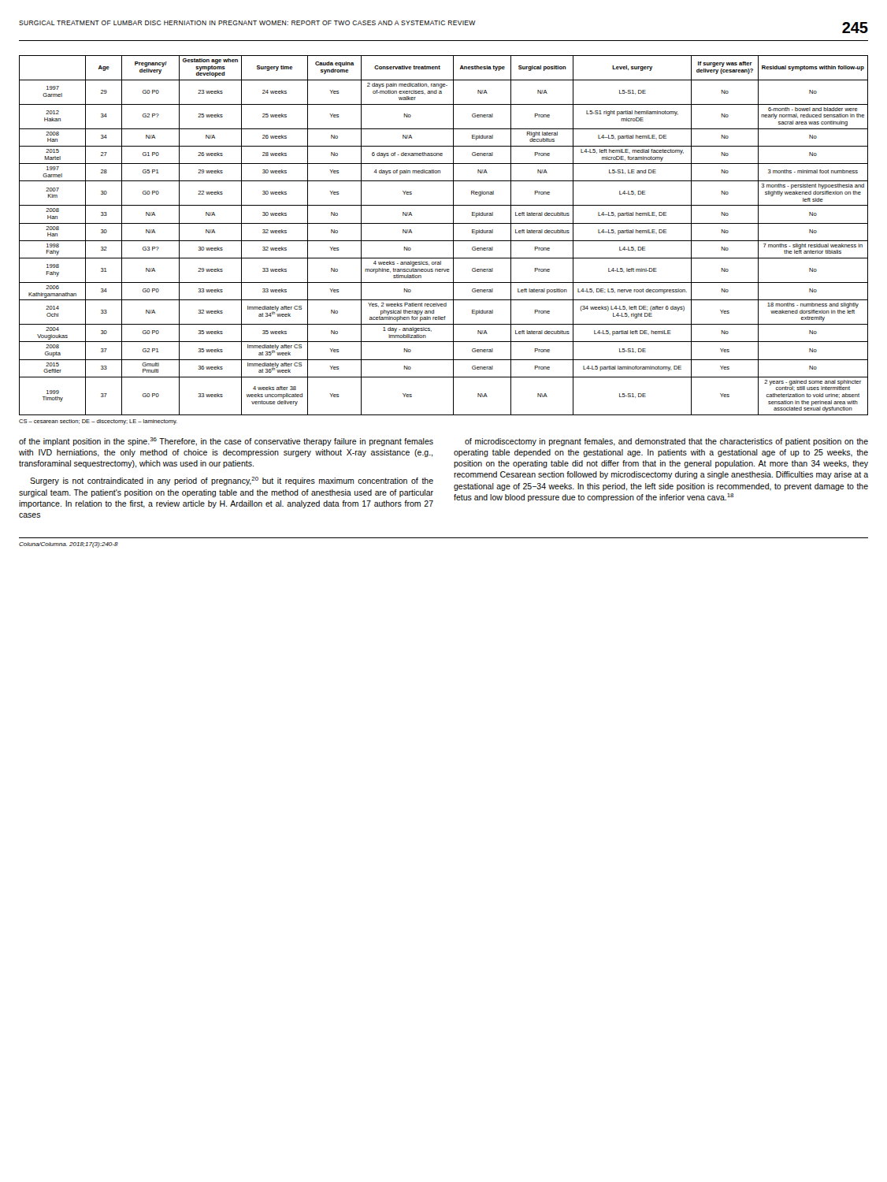Surgical treatment of lumbar disc herniation in pregnant women: report of two cases and a systematic review
245
| | Age | Pregnancy/ delivery | Gestation age when symptoms developed | Surgery time | Cauda equina syndrome | Conservative treatment | Anesthesia type | Surgical position | Level, surgery | If surgery was after delivery (cesarean)? | Residual symptoms within follow-up |
| --- | --- | --- | --- | --- | --- | --- | --- | --- | --- | --- | --- |
| 1997 Garmel | 29 | G0 P0 | 23 weeks | 24 weeks | Yes | 2 days pain medication, range-of-motion exercises, and a walker | N/A | N/A | L5-S1, DE | No | No |
| 2012 Hakan | 34 | G2 P? | 25 weeks | 25 weeks | Yes | No | General | Prone | L5-S1 right partial hemilaminotomy, microDE | No | 6-month - bowel and bladder were nearly normal, reduced sensation in the sacral area was continuing |
| 2008 Han | 34 | N/A | N/A | 26 weeks | No | N/A | Epidural | Right lateral decubitus | L4–L5, partial hemiLE, DE | No | No |
| 2015 Martel | 27 | G1 P0 | 26 weeks | 28 weeks | No | 6 days of - dexamethasone | General | Prone | L4-L5, left hemiLE, medial facetectomy, microDE, foraminotomy | No | No |
| 1997 Garmel | 28 | G5 P1 | 29 weeks | 30 weeks | Yes | 4 days of pain medication | N/A | N/A | L5-S1, LE and DE | No | 3 months - minimal foot numbness |
| 2007 Kim | 30 | G0 P0 | 22 weeks | 30 weeks | Yes | Yes | Regional | Prone | L4-L5, DE | No | 3 months - persistent hypoesthesia and slightly weakened dorsiflexion on the left side |
| 2008 Han | 33 | N/A | N/A | 30 weeks | No | N/A | Epidural | Left lateral decubitus | L4–L5, partial hemiLE, DE | No | No |
| 2008 Han | 30 | N/A | N/A | 32 weeks | No | N/A | Epidural | Left lateral decubitus | L4–L5, partial hemiLE, DE | No | No |
| 1998 Fahy | 32 | G3 P? | 30 weeks | 32 weeks | Yes | No | General | Prone | L4-L5, DE | No | 7 months - slight residual weakness in the left anterior tibialis |
| 1998 Fahy | 31 | N/A | 29 weeks | 33 weeks | No | 4 weeks - analgesics, oral morphine, transcutaneous nerve stimulation | General | Prone | L4-L5, left mini-DE | No | No |
| 2006 Kathirgamanathan | 34 | G0 P0 | 33 weeks | 33 weeks | Yes | No | General | Left lateral position | L4-L5, DE; L5, nerve root decompression. | No | No |
| 2014 Ochi | 33 | N/A | 32 weeks | Immediately after CS at 34 th week | No | Yes, 2 weeks Patient received physical therapy and acetaminophen for pain relief | Epidural | Prone | (34 weeks) L4-L5, left DE; (after 6 days) L4-L5, right DE | Yes | 18 months - numbness and slightly weakened dorsiflexion in the left extremity |
| 2004 Vougioukas | 30 | G0 P0 | 35 weeks | 35 weeks | No | 1 day - analgesics, immobilization | N/A | Left lateral decubitus | L4-L5, partial left DE, hemiLE | No | No |
| 2008 Gupta | 37 | G2 P1 | 35 weeks | Immediately after CS at 35 th week | Yes | No | General | Prone | L5-S1, DE | Yes | No |
| 2015 Geftler | 33 | Gmulti Pmulti | 36 weeks | Immediately after CS at 36 th week | Yes | No | General | Prone | L4-L5 partial laminoforaminotomy, DE | Yes | No |
| 1999 Timothy | 37 | G0 P0 | 33 weeks | 4 weeks after 38 weeks uncomplicated ventouse delivery | Yes | Yes | N\A | N\A | L5-S1, DE | Yes | 2 years - gained some anal sphincter control; still uses intermittent catheterization to void urine; absent sensation in the perineal area with associated sexual dysfunction |
CS – cesarean section; DE – discectomy; LE – laminectomy.
of the implant position in the spine.36 Therefore, in the case of conservative therapy failure in pregnant females with IVD herniations, the only method of choice is decompression surgery without X-ray assistance (e.g., transforaminal sequestrectomy), which was used in our patients.
Surgery is not contraindicated in any period of pregnancy,20 but it requires maximum concentration of the surgical team. The patient's position on the operating table and the method of anesthesia used are of particular importance. In relation to the first, a review article by H. Ardaillon et al. analyzed data from 17 authors from 27 cases
of microdiscectomy in pregnant females, and demonstrated that the characteristics of patient position on the operating table depended on the gestational age. In patients with a gestational age of up to 25 weeks, the position on the operating table did not differ from that in the general population. At more than 34 weeks, they recommend Cesarean section followed by microdiscectomy during a single anesthesia. Difficulties may arise at a gestational age of 25−34 weeks. In this period, the left side position is recommended, to prevent damage to the fetus and low blood pressure due to compression of the inferior vena cava.18
Coluna/Columna. 2018;17(3):240-8